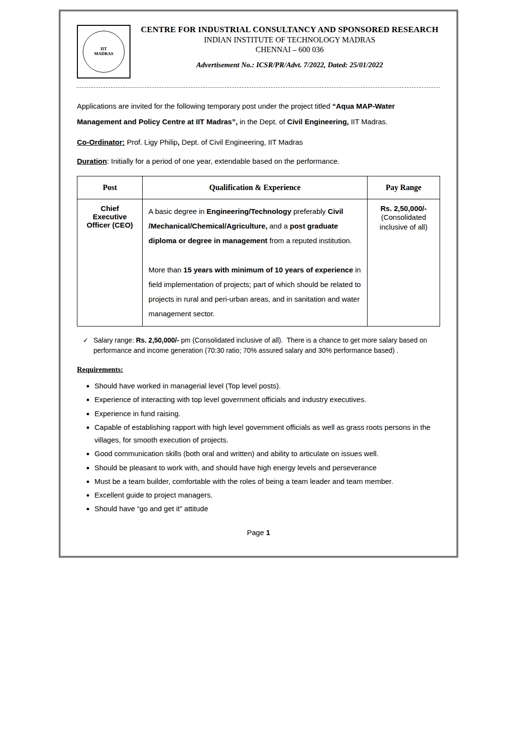IIT
MADRAS
CENTRE FOR INDUSTRIAL CONSULTANCY AND SPONSORED RESEARCH
INDIAN INSTITUTE OF TECHNOLOGY MADRAS
CHENNAI – 600 036
Advertisement No.: ICSR/PR/Advt. 7/2022, Dated: 25/01/2022
Applications are invited for the following temporary post under the project titled “Aqua MAP-Water Management and Policy Centre at IIT Madras”, in the Dept. of Civil Engineering, IIT Madras.
Co-Ordinator: Prof. Ligy Philip, Dept. of Civil Engineering, IIT Madras
Duration: Initially for a period of one year, extendable based on the performance.
| Post | Qualification & Experience | Pay Range |
| --- | --- | --- |
| Chief Executive Officer (CEO) | A basic degree in Engineering/Technology preferably Civil /Mechanical/Chemical/Agriculture, and a post graduate diploma or degree in management from a reputed institution. More than 15 years with minimum of 10 years of experience in field implementation of projects; part of which should be related to projects in rural and peri-urban areas, and in sanitation and water management sector. | Rs. 2,50,000/- (Consolidated inclusive of all) |
Salary range: Rs. 2,50,000/- pm (Consolidated inclusive of all). There is a chance to get more salary based on performance and income generation (70:30 ratio; 70% assured salary and 30% performance based) .
Requirements:
Should have worked in managerial level (Top level posts).
Experience of interacting with top level government officials and industry executives.
Experience in fund raising.
Capable of establishing rapport with high level government officials as well as grass roots persons in the villages, for smooth execution of projects.
Good communication skills (both oral and written) and ability to articulate on issues well.
Should be pleasant to work with, and should have high energy levels and perseverance
Must be a team builder, comfortable with the roles of being a team leader and team member.
Excellent guide to project managers.
Should have “go and get it” attitude
Page 1